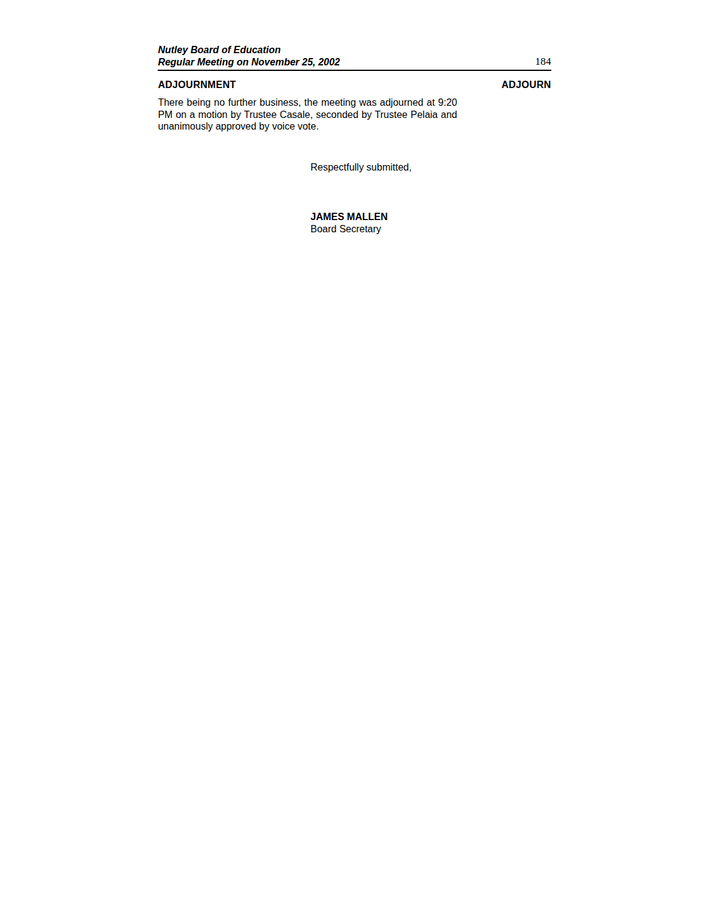Nutley Board of Education
Regular Meeting on November 25, 2002
184
ADJOURNMENT
ADJOURN
There being no further business, the meeting was adjourned at 9:20 PM on a motion by Trustee Casale, seconded by Trustee Pelaia and unanimously approved by voice vote.
Respectfully submitted,
JAMES MALLEN
Board Secretary